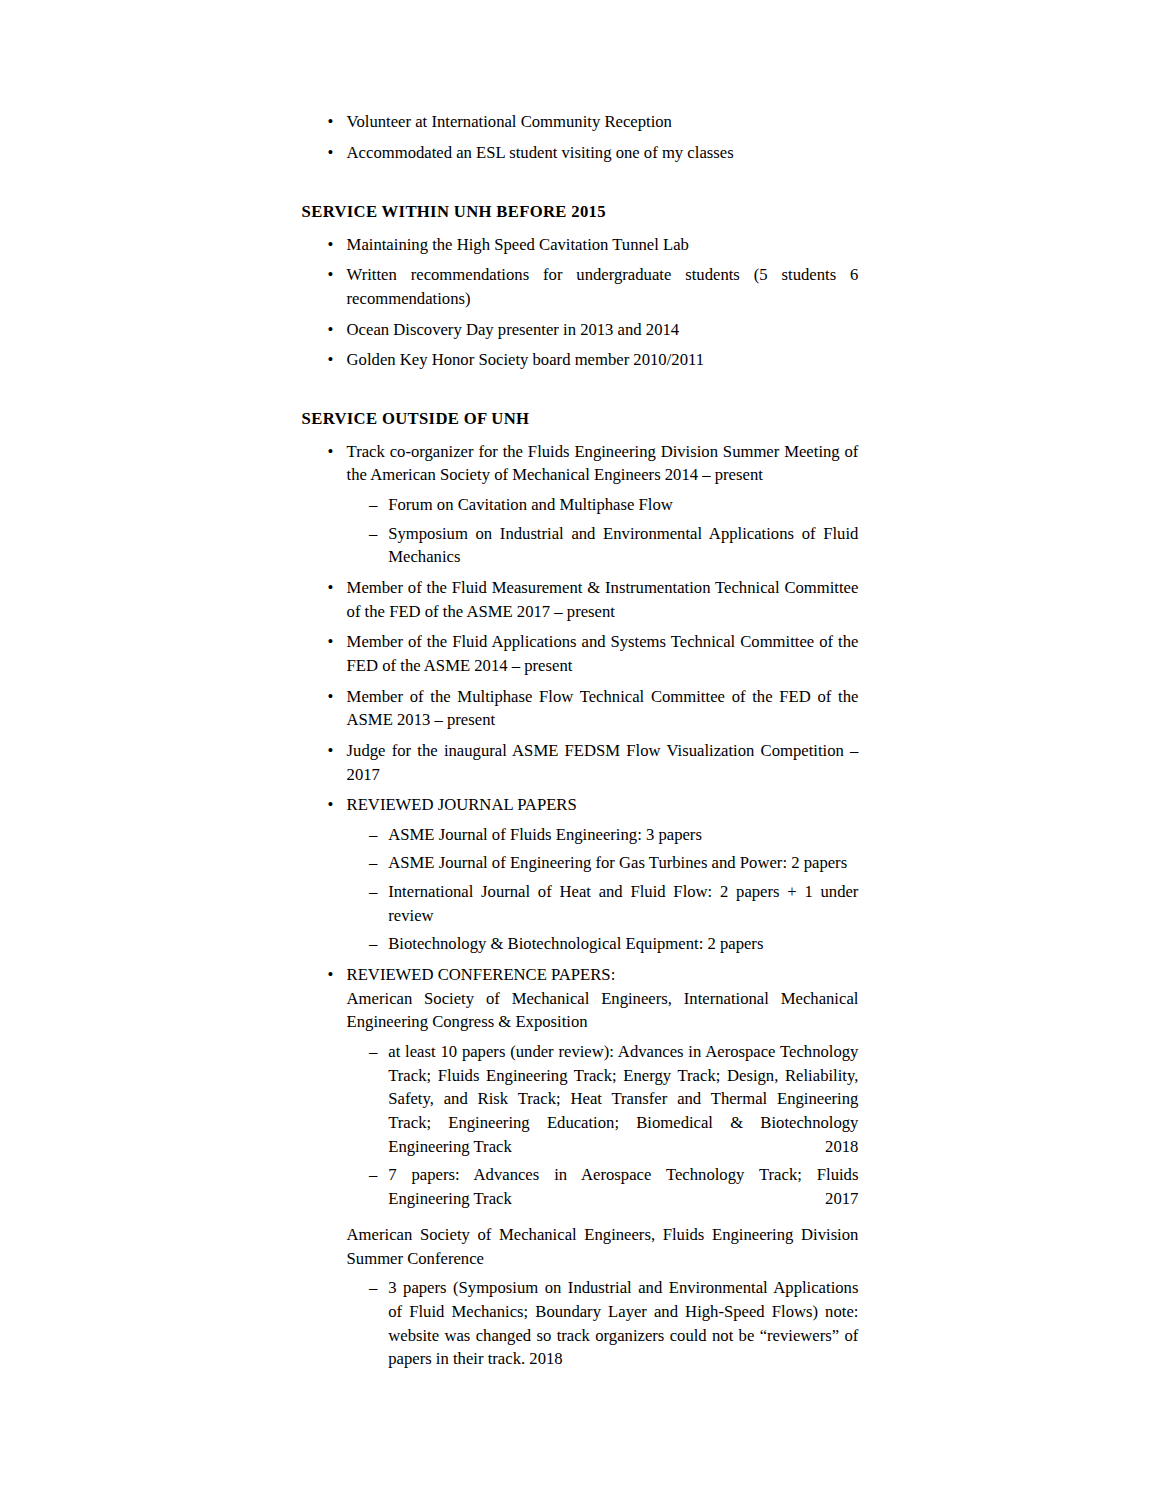Volunteer at International Community Reception
Accommodated an ESL student visiting one of my classes
Service within UNH before 2015
Maintaining the High Speed Cavitation Tunnel Lab
Written recommendations for undergraduate students (5 students 6 recommendations)
Ocean Discovery Day presenter in 2013 and 2014
Golden Key Honor Society board member 2010/2011
Service outside of UNH
Track co-organizer for the Fluids Engineering Division Summer Meeting of the American Society of Mechanical Engineers 2014 – present
Forum on Cavitation and Multiphase Flow
Symposium on Industrial and Environmental Applications of Fluid Mechanics
Member of the Fluid Measurement & Instrumentation Technical Committee of the FED of the ASME 2017 – present
Member of the Fluid Applications and Systems Technical Committee of the FED of the ASME 2014 – present
Member of the Multiphase Flow Technical Committee of the FED of the ASME 2013 – present
Judge for the inaugural ASME FEDSM Flow Visualization Competition – 2017
REVIEWED JOURNAL PAPERS
ASME Journal of Fluids Engineering: 3 papers
ASME Journal of Engineering for Gas Turbines and Power: 2 papers
International Journal of Heat and Fluid Flow: 2 papers + 1 under review
Biotechnology & Biotechnological Equipment: 2 papers
REVIEWED CONFERENCE PAPERS:
American Society of Mechanical Engineers, International Mechanical Engineering Congress & Exposition
at least 10 papers (under review): Advances in Aerospace Technology Track; Fluids Engineering Track; Energy Track; Design, Reliability, Safety, and Risk Track; Heat Transfer and Thermal Engineering Track; Engineering Education; Biomedical & Biotechnology Engineering Track 2018
7 papers: Advances in Aerospace Technology Track; Fluids Engineering Track 2017
American Society of Mechanical Engineers, Fluids Engineering Division Summer Conference
3 papers (Symposium on Industrial and Environmental Applications of Fluid Mechanics; Boundary Layer and High-Speed Flows) note: website was changed so track organizers could not be “reviewers” of papers in their track. 2018